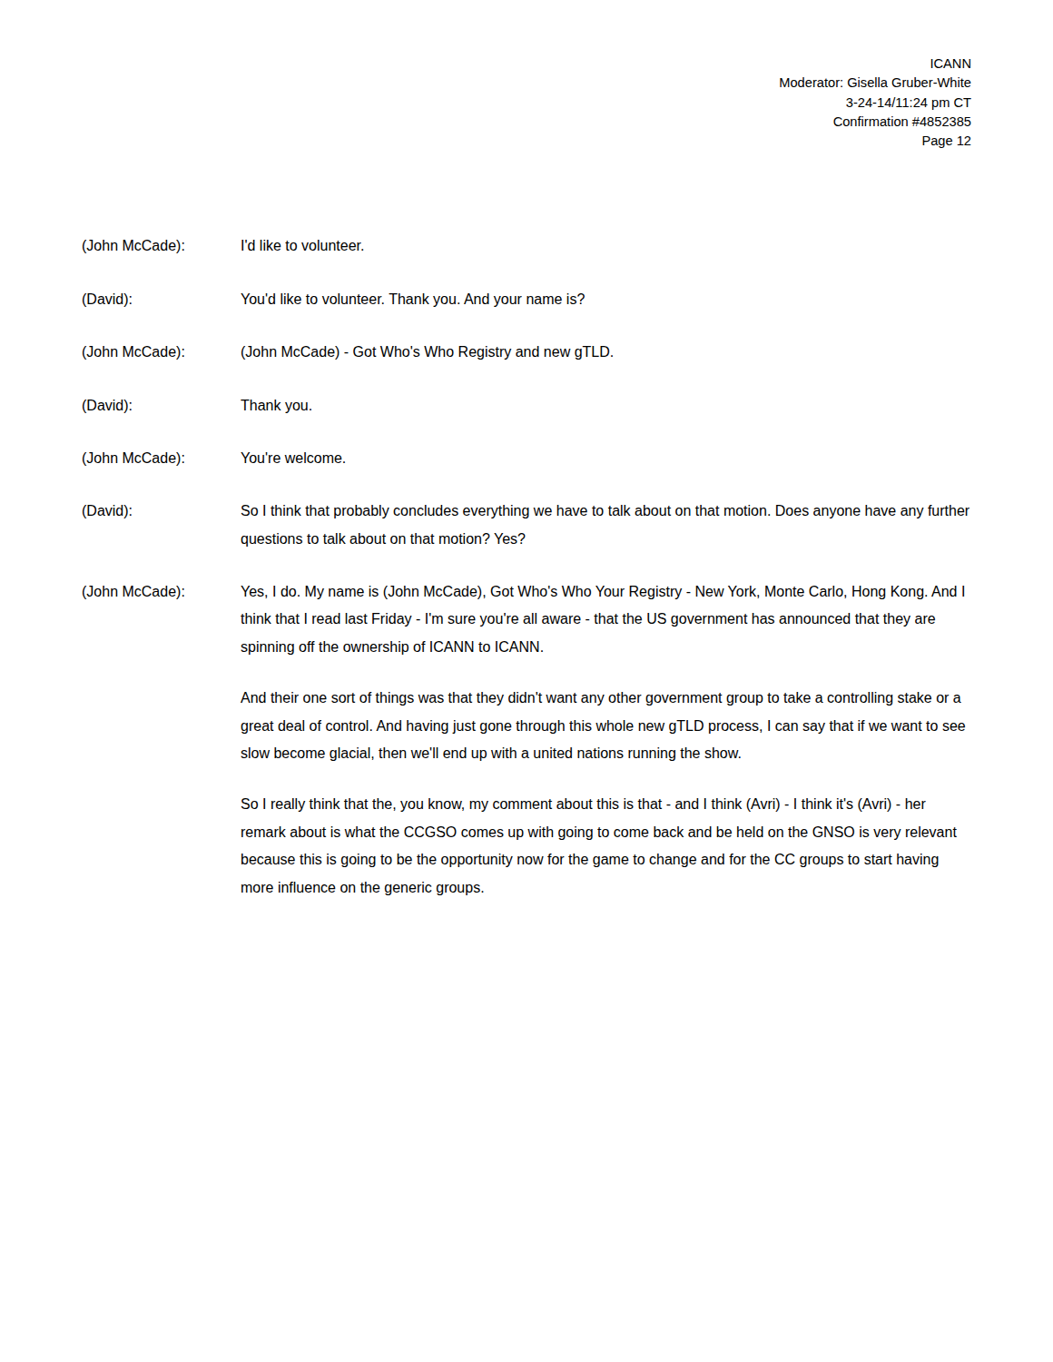ICANN
Moderator: Gisella Gruber-White
3-24-14/11:24 pm CT
Confirmation #4852385
Page 12
(John McCade):
I'd like to volunteer.
(David):
You'd like to volunteer. Thank you. And your name is?
(John McCade):
(John McCade) - Got Who's Who Registry and new gTLD.
(David):
Thank you.
(John McCade):
You're welcome.
(David):
So I think that probably concludes everything we have to talk about on that motion. Does anyone have any further questions to talk about on that motion? Yes?
(John McCade):
Yes, I do. My name is (John McCade), Got Who's Who Your Registry - New York, Monte Carlo, Hong Kong. And I think that I read last Friday - I'm sure you're all aware - that the US government has announced that they are spinning off the ownership of ICANN to ICANN.
And their one sort of things was that they didn't want any other government group to take a controlling stake or a great deal of control. And having just gone through this whole new gTLD process, I can say that if we want to see slow become glacial, then we'll end up with a united nations running the show.
So I really think that the, you know, my comment about this is that - and I think (Avri) - I think it's (Avri) - her remark about is what the CCGSO comes up with going to come back and be held on the GNSO is very relevant because this is going to be the opportunity now for the game to change and for the CC groups to start having more influence on the generic groups.